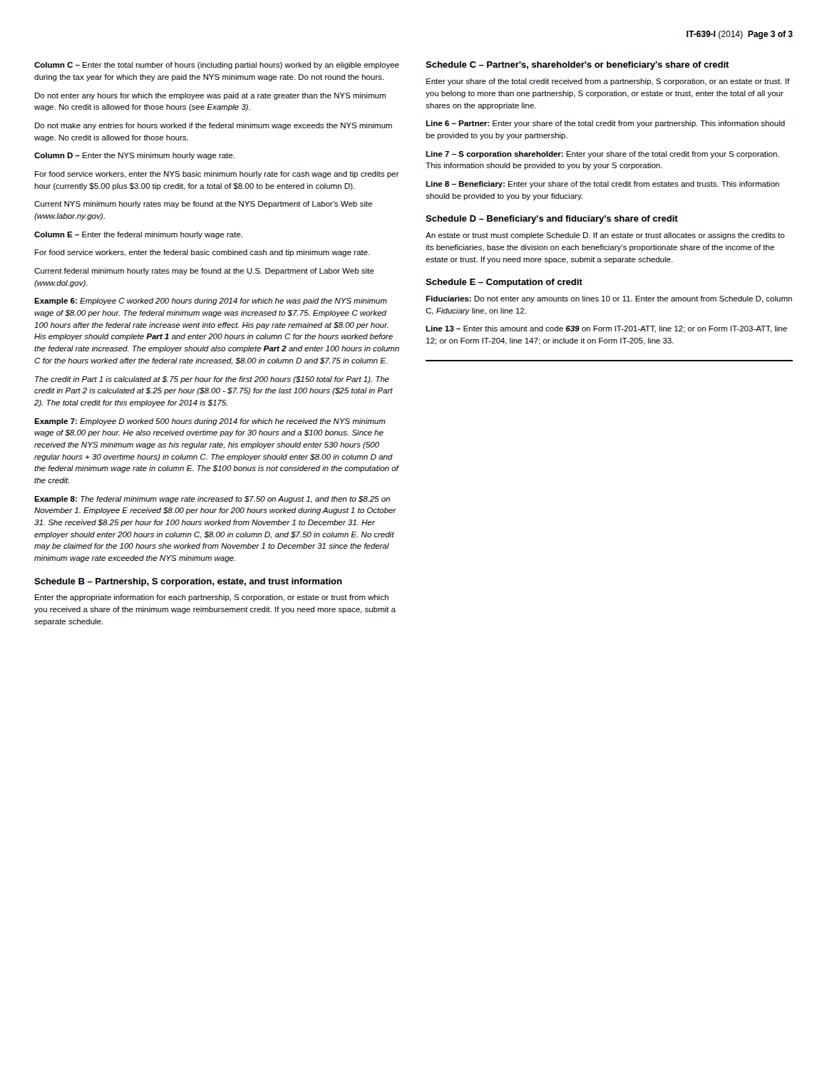IT-639-I (2014) Page 3 of 3
Column C – Enter the total number of hours (including partial hours) worked by an eligible employee during the tax year for which they are paid the NYS minimum wage rate. Do not round the hours.
Do not enter any hours for which the employee was paid at a rate greater than the NYS minimum wage. No credit is allowed for those hours (see Example 3).
Do not make any entries for hours worked if the federal minimum wage exceeds the NYS minimum wage. No credit is allowed for those hours.
Column D – Enter the NYS minimum hourly wage rate.
For food service workers, enter the NYS basic minimum hourly rate for cash wage and tip credits per hour (currently $5.00 plus $3.00 tip credit, for a total of $8.00 to be entered in column D).
Current NYS minimum hourly rates may be found at the NYS Department of Labor's Web site (www.labor.ny.gov).
Column E – Enter the federal minimum hourly wage rate.
For food service workers, enter the federal basic combined cash and tip minimum wage rate.
Current federal minimum hourly rates may be found at the U.S. Department of Labor Web site (www.dol.gov).
Example 6: Employee C worked 200 hours during 2014 for which he was paid the NYS minimum wage of $8.00 per hour. The federal minimum wage was increased to $7.75. Employee C worked 100 hours after the federal rate increase went into effect. His pay rate remained at $8.00 per hour. His employer should complete Part 1 and enter 200 hours in column C for the hours worked before the federal rate increased. The employer should also complete Part 2 and enter 100 hours in column C for the hours worked after the federal rate increased, $8.00 in column D and $7.75 in column E.
The credit in Part 1 is calculated at $.75 per hour for the first 200 hours ($150 total for Part 1). The credit in Part 2 is calculated at $.25 per hour ($8.00 - $7.75) for the last 100 hours ($25 total in Part 2). The total credit for this employee for 2014 is $175.
Example 7: Employee D worked 500 hours during 2014 for which he received the NYS minimum wage of $8.00 per hour. He also received overtime pay for 30 hours and a $100 bonus. Since he received the NYS minimum wage as his regular rate, his employer should enter 530 hours (500 regular hours + 30 overtime hours) in column C. The employer should enter $8.00 in column D and the federal minimum wage rate in column E. The $100 bonus is not considered in the computation of the credit.
Example 8: The federal minimum wage rate increased to $7.50 on August 1, and then to $8.25 on November 1. Employee E received $8.00 per hour for 200 hours worked during August 1 to October 31. She received $8.25 per hour for 100 hours worked from November 1 to December 31. Her employer should enter 200 hours in column C, $8.00 in column D, and $7.50 in column E. No credit may be claimed for the 100 hours she worked from November 1 to December 31 since the federal minimum wage rate exceeded the NYS minimum wage.
Schedule B – Partnership, S corporation, estate, and trust information
Enter the appropriate information for each partnership, S corporation, or estate or trust from which you received a share of the minimum wage reimbursement credit. If you need more space, submit a separate schedule.
Schedule C – Partner's, shareholder's or beneficiary's share of credit
Enter your share of the total credit received from a partnership, S corporation, or an estate or trust. If you belong to more than one partnership, S corporation, or estate or trust, enter the total of all your shares on the appropriate line.
Line 6 – Partner: Enter your share of the total credit from your partnership. This information should be provided to you by your partnership.
Line 7 – S corporation shareholder: Enter your share of the total credit from your S corporation. This information should be provided to you by your S corporation.
Line 8 – Beneficiary: Enter your share of the total credit from estates and trusts. This information should be provided to you by your fiduciary.
Schedule D – Beneficiary's and fiduciary's share of credit
An estate or trust must complete Schedule D. If an estate or trust allocates or assigns the credits to its beneficiaries, base the division on each beneficiary's proportionate share of the income of the estate or trust. If you need more space, submit a separate schedule.
Schedule E – Computation of credit
Fiduciaries: Do not enter any amounts on lines 10 or 11. Enter the amount from Schedule D, column C, Fiduciary line, on line 12.
Line 13 – Enter this amount and code 639 on Form IT-201-ATT, line 12; or on Form IT-203-ATT, line 12; or on Form IT-204, line 147; or include it on Form IT-205, line 33.